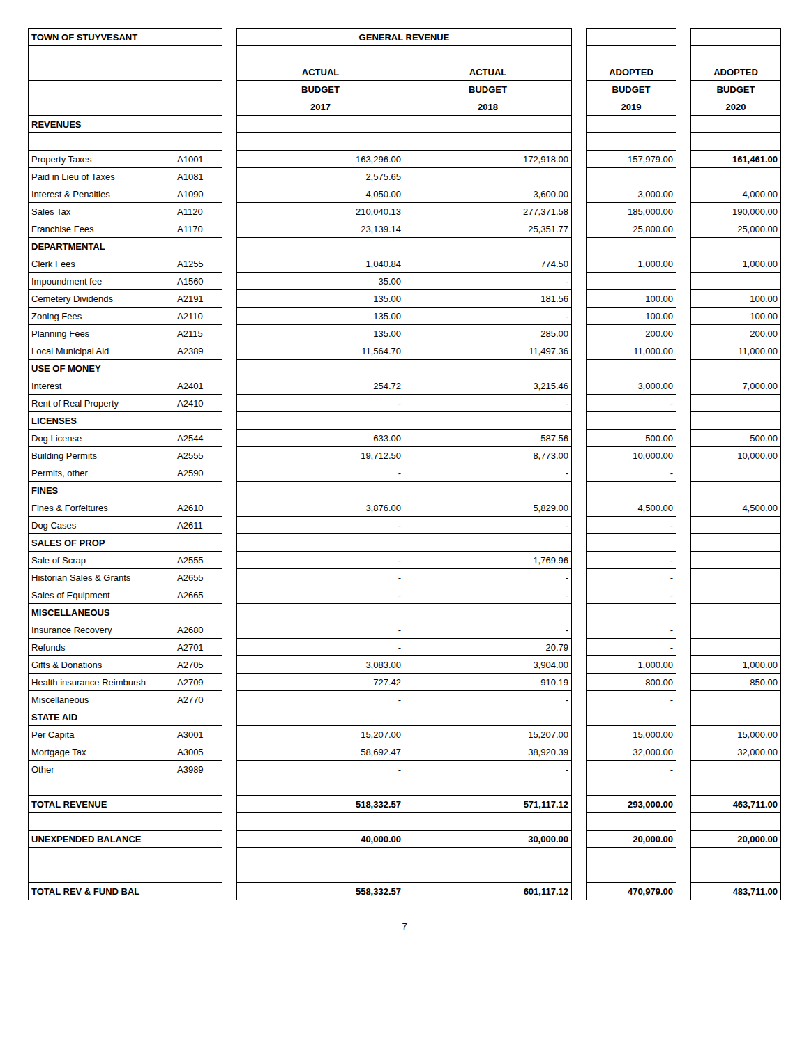| TOWN OF STUYVESANT | | | GENERAL REVENUE | | | | |
| | | | ACTUAL | ACTUAL | | ADOPTED | | ADOPTED |
| | | | BUDGET | BUDGET | | BUDGET | | BUDGET |
| | | | 2017 | 2018 | | 2019 | | 2020 |
| REVENUES | | | | | | | | |
| Property Taxes | A1001 | | 163,296.00 | 172,918.00 | | 157,979.00 | | 161,461.00 |
| Paid in Lieu of Taxes | A1081 | | 2,575.65 | | | | | |
| Interest & Penalties | A1090 | | 4,050.00 | 3,600.00 | | 3,000.00 | | 4,000.00 |
| Sales Tax | A1120 | | 210,040.13 | 277,371.58 | | 185,000.00 | | 190,000.00 |
| Franchise Fees | A1170 | | 23,139.14 | 25,351.77 | | 25,800.00 | | 25,000.00 |
| DEPARTMENTAL | | | | | | | | |
| Clerk Fees | A1255 | | 1,040.84 | 774.50 | | 1,000.00 | | 1,000.00 |
| Impoundment fee | A1560 | | 35.00 | - | | | | |
| Cemetery Dividends | A2191 | | 135.00 | 181.56 | | 100.00 | | 100.00 |
| Zoning Fees | A2110 | | 135.00 | - | | 100.00 | | 100.00 |
| Planning Fees | A2115 | | 135.00 | 285.00 | | 200.00 | | 200.00 |
| Local Municipal Aid | A2389 | | 11,564.70 | 11,497.36 | | 11,000.00 | | 11,000.00 |
| USE OF MONEY | | | | | | | | |
| Interest | A2401 | | 254.72 | 3,215.46 | | 3,000.00 | | 7,000.00 |
| Rent of Real Property | A2410 | | - | - | | - | | |
| LICENSES | | | | | | | | |
| Dog License | A2544 | | 633.00 | 587.56 | | 500.00 | | 500.00 |
| Building Permits | A2555 | | 19,712.50 | 8,773.00 | | 10,000.00 | | 10,000.00 |
| Permits, other | A2590 | | - | - | | - | | |
| FINES | | | | | | | | |
| Fines & Forfeitures | A2610 | | 3,876.00 | 5,829.00 | | 4,500.00 | | 4,500.00 |
| Dog Cases | A2611 | | - | - | | - | | |
| SALES OF PROP | | | | | | | | |
| Sale of Scrap | A2555 | | - | 1,769.96 | | - | | |
| Historian Sales & Grants | A2655 | | - | - | | - | | |
| Sales of Equipment | A2665 | | - | - | | - | | |
| MISCELLANEOUS | | | | | | | | |
| Insurance Recovery | A2680 | | - | - | | - | | |
| Refunds | A2701 | | - | 20.79 | | - | | |
| Gifts & Donations | A2705 | | 3,083.00 | 3,904.00 | | 1,000.00 | | 1,000.00 |
| Health insurance Reimbursh | A2709 | | 727.42 | 910.19 | | 800.00 | | 850.00 |
| Miscellaneous | A2770 | | - | - | | - | | |
| STATE AID | | | | | | | | |
| Per Capita | A3001 | | 15,207.00 | 15,207.00 | | 15,000.00 | | 15,000.00 |
| Mortgage Tax | A3005 | | 58,692.47 | 38,920.39 | | 32,000.00 | | 32,000.00 |
| Other | A3989 | | - | - | | - | | |
| TOTAL REVENUE | | | 518,332.57 | 571,117.12 | | 293,000.00 | | 463,711.00 |
| UNEXPENDED BALANCE | | | 40,000.00 | 30,000.00 | | 20,000.00 | | 20,000.00 |
| TOTAL REV & FUND BAL | | | 558,332.57 | 601,117.12 | | 470,979.00 | | 483,711.00 |
7